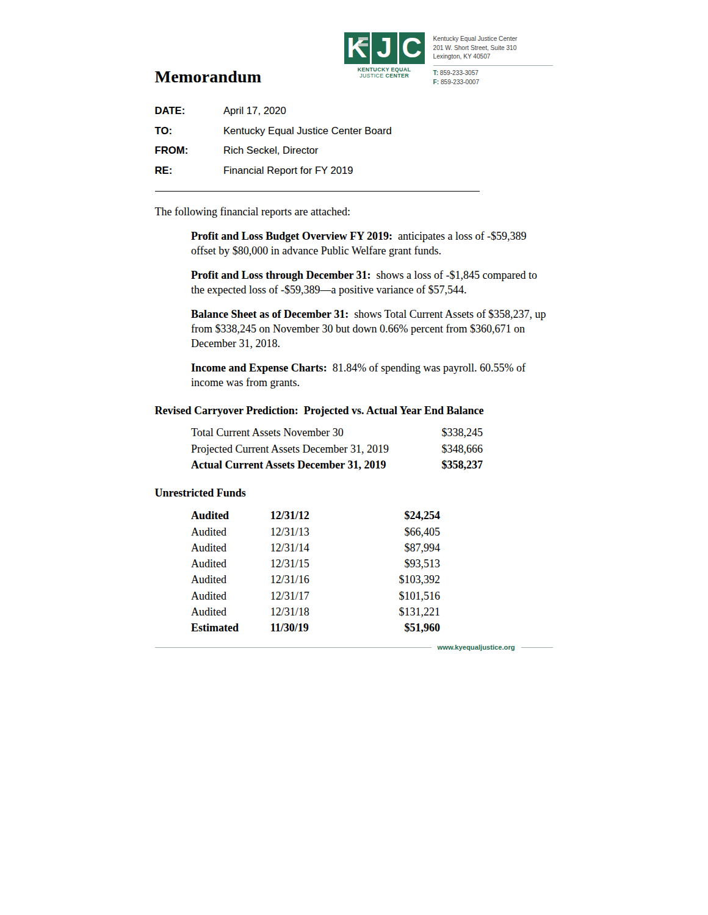K
J
C
KENTUCKY EQUAL
JUSTICE CENTER
Kentucky Equal Justice Center
201 W. Short Street, Suite 310
Lexington, KY 40507
T: 859-233-3057
F: 859-233-0007
Memorandum
| DATE: | April 17, 2020 |
| TO: | Kentucky Equal Justice Center Board |
| FROM: | Rich Seckel, Director |
| RE: | Financial Report for FY 2019 |
The following financial reports are attached:
Profit and Loss Budget Overview FY 2019: anticipates a loss of -$59,389 offset by $80,000 in advance Public Welfare grant funds.
Profit and Loss through December 31: shows a loss of -$1,845 compared to the expected loss of -$59,389—a positive variance of $57,544.
Balance Sheet as of December 31: shows Total Current Assets of $358,237, up from $338,245 on November 30 but down 0.66% percent from $360,671 on December 31, 2018.
Income and Expense Charts: 81.84% of spending was payroll. 60.55% of income was from grants.
Revised Carryover Prediction: Projected vs. Actual Year End Balance
| Total Current Assets November 30 | $338,245 |
| Projected Current Assets December 31, 2019 | $348,666 |
| Actual Current Assets December 31, 2019 | $358,237 |
Unrestricted Funds
| Audited | 12/31/12 | $24,254 |
| Audited | 12/31/13 | $66,405 |
| Audited | 12/31/14 | $87,994 |
| Audited | 12/31/15 | $93,513 |
| Audited | 12/31/16 | $103,392 |
| Audited | 12/31/17 | $101,516 |
| Audited | 12/31/18 | $131,221 |
| Estimated | 11/30/19 | $51,960 |
www.kyequaljustice.org